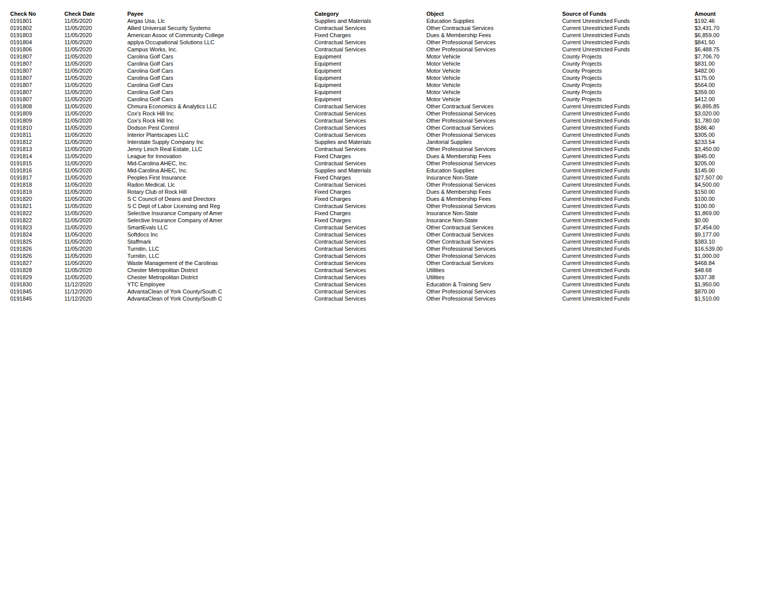| Check No | Check Date | Payee | Category | Object | Source of Funds | Amount |
| --- | --- | --- | --- | --- | --- | --- |
| 0191801 | 11/05/2020 | Airgas Usa, Llc | Supplies and Materials | Education Supplies | Current Unrestricted Funds | $192.46 |
| 0191802 | 11/05/2020 | Allied Universal Security Systems | Contractual Services | Other Contractual Services | Current Unrestricted Funds | $3,431.70 |
| 0191803 | 11/05/2020 | American Assoc of Community College | Fixed Charges | Dues & Membership Fees | Current Unrestricted Funds | $6,859.00 |
| 0191804 | 11/05/2020 | applya Occupational Solutions LLC | Contractual Services | Other Professional Services | Current Unrestricted Funds | $841.50 |
| 0191806 | 11/05/2020 | Campus Works, Inc. | Contractual Services | Other Professional Services | Current Unrestricted Funds | $6,488.75 |
| 0191807 | 11/05/2020 | Carolina Golf Cars | Equipment | Motor Vehicle | County Projects | $7,706.70 |
| 0191807 | 11/05/2020 | Carolina Golf Cars | Equipment | Motor Vehicle | County Projects | $831.00 |
| 0191807 | 11/05/2020 | Carolina Golf Cars | Equipment | Motor Vehicle | County Projects | $482.00 |
| 0191807 | 11/05/2020 | Carolina Golf Cars | Equipment | Motor Vehicle | County Projects | $175.00 |
| 0191807 | 11/05/2020 | Carolina Golf Cars | Equipment | Motor Vehicle | County Projects | $564.00 |
| 0191807 | 11/05/2020 | Carolina Golf Cars | Equipment | Motor Vehicle | County Projects | $359.00 |
| 0191807 | 11/05/2020 | Carolina Golf Cars | Equipment | Motor Vehicle | County Projects | $412.00 |
| 0191808 | 11/05/2020 | Chmura Economics & Analytics LLC | Contractual Services | Other Contractual Services | Current Unrestricted Funds | $6,895.85 |
| 0191809 | 11/05/2020 | Cox's Rock Hill Inc | Contractual Services | Other Professional Services | Current Unrestricted Funds | $3,020.00 |
| 0191809 | 11/05/2020 | Cox's Rock Hill Inc | Contractual Services | Other Professional Services | Current Unrestricted Funds | $1,780.00 |
| 0191810 | 11/05/2020 | Dodson Pest Control | Contractual Services | Other Contractual Services | Current Unrestricted Funds | $586.40 |
| 0191811 | 11/05/2020 | Interior Plantscapes LLC | Contractual Services | Other Professional Services | Current Unrestricted Funds | $305.00 |
| 0191812 | 11/05/2020 | Interstate Supply Company Inc | Supplies and Materials | Janitorial Supplies | Current Unrestricted Funds | $233.54 |
| 0191813 | 11/05/2020 | Jenny Linich Real Estate, LLC | Contractual Services | Other Professional Services | Current Unrestricted Funds | $3,450.00 |
| 0191814 | 11/05/2020 | League for Innovation | Fixed Charges | Dues & Membership Fees | Current Unrestricted Funds | $945.00 |
| 0191815 | 11/05/2020 | Mid-Carolina AHEC, Inc. | Contractual Services | Other Professional Services | Current Unrestricted Funds | $205.00 |
| 0191816 | 11/05/2020 | Mid-Carolina AHEC, Inc. | Supplies and Materials | Education Supplies | Current Unrestricted Funds | $145.00 |
| 0191817 | 11/05/2020 | Peoples First Insurance | Fixed Charges | Insurance Non-State | Current Unrestricted Funds | $27,507.00 |
| 0191818 | 11/05/2020 | Radon Medical, Llc | Contractual Services | Other Professional Services | Current Unrestricted Funds | $4,500.00 |
| 0191819 | 11/05/2020 | Rotary Club of Rock Hill | Fixed Charges | Dues & Membership Fees | Current Unrestricted Funds | $150.00 |
| 0191820 | 11/05/2020 | S C Council of Deans and Directors | Fixed Charges | Dues & Membership Fees | Current Unrestricted Funds | $100.00 |
| 0191821 | 11/05/2020 | S C Dept of Labor Licensing and Reg | Contractual Services | Other Professional Services | Current Unrestricted Funds | $100.00 |
| 0191822 | 11/05/2020 | Selective Insurance Company of Amer | Fixed Charges | Insurance Non-State | Current Unrestricted Funds | $1,869.00 |
| 0191822 | 11/05/2020 | Selective Insurance Company of Amer | Fixed Charges | Insurance Non-State | Current Unrestricted Funds | $0.00 |
| 0191823 | 11/05/2020 | SmartEvals LLC | Contractual Services | Other Contractual Services | Current Unrestricted Funds | $7,454.00 |
| 0191824 | 11/05/2020 | Softdocs Inc | Contractual Services | Other Contractual Services | Current Unrestricted Funds | $9,177.00 |
| 0191825 | 11/05/2020 | Staffmark | Contractual Services | Other Contractual Services | Current Unrestricted Funds | $383.10 |
| 0191826 | 11/05/2020 | Turnitin, LLC | Contractual Services | Other Professional Services | Current Unrestricted Funds | $16,539.00 |
| 0191826 | 11/05/2020 | Turnitin, LLC | Contractual Services | Other Professional Services | Current Unrestricted Funds | $1,000.00 |
| 0191827 | 11/05/2020 | Waste Management of the Carolinas | Contractual Services | Other Contractual Services | Current Unrestricted Funds | $468.84 |
| 0191828 | 11/05/2020 | Chester Metropolitan District | Contractual Services | Utilities | Current Unrestricted Funds | $48.68 |
| 0191829 | 11/05/2020 | Chester Metropolitan District | Contractual Services | Utilities | Current Unrestricted Funds | $337.38 |
| 0191830 | 11/12/2020 | YTC Employee | Contractual Services | Education & Training Serv | Current Unrestricted Funds | $1,950.00 |
| 0191845 | 11/12/2020 | AdvantaClean of York County/South C | Contractual Services | Other Professional Services | Current Unrestricted Funds | $870.00 |
| 0191845 | 11/12/2020 | AdvantaClean of York County/South C | Contractual Services | Other Professional Services | Current Unrestricted Funds | $1,510.00 |